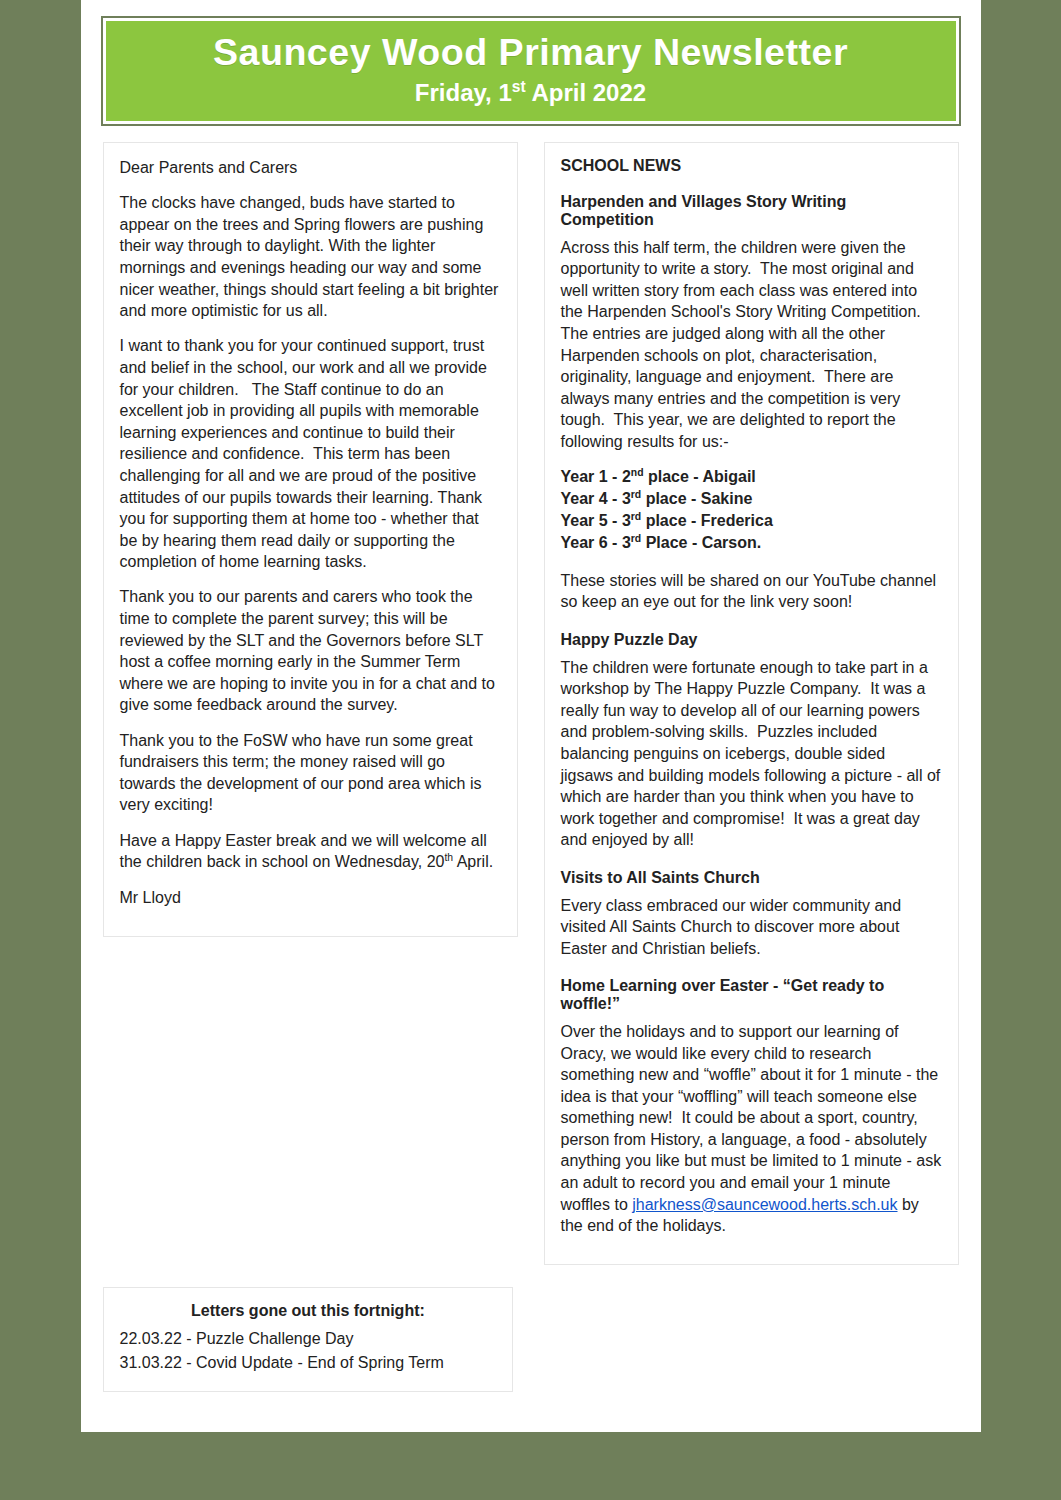Sauncey Wood Primary Newsletter
Friday, 1st April 2022
Dear Parents and Carers
The clocks have changed, buds have started to appear on the trees and Spring flowers are pushing their way through to daylight. With the lighter mornings and evenings heading our way and some nicer weather, things should start feeling a bit brighter and more optimistic for us all.
I want to thank you for your continued support, trust and belief in the school, our work and all we provide for your children. The Staff continue to do an excellent job in providing all pupils with memorable learning experiences and continue to build their resilience and confidence. This term has been challenging for all and we are proud of the positive attitudes of our pupils towards their learning. Thank you for supporting them at home too - whether that be by hearing them read daily or supporting the completion of home learning tasks.
Thank you to our parents and carers who took the time to complete the parent survey; this will be reviewed by the SLT and the Governors before SLT host a coffee morning early in the Summer Term where we are hoping to invite you in for a chat and to give some feedback around the survey.
Thank you to the FoSW who have run some great fundraisers this term; the money raised will go towards the development of our pond area which is very exciting!
Have a Happy Easter break and we will welcome all the children back in school on Wednesday, 20th April.
Mr Lloyd
SCHOOL NEWS
Harpenden and Villages Story Writing Competition
Across this half term, the children were given the opportunity to write a story. The most original and well written story from each class was entered into the Harpenden School's Story Writing Competition. The entries are judged along with all the other Harpenden schools on plot, characterisation, originality, language and enjoyment. There are always many entries and the competition is very tough. This year, we are delighted to report the following results for us:-
Year 1 - 2nd place - Abigail
Year 4 - 3rd place - Sakine
Year 5 - 3rd place - Frederica
Year 6 - 3rd Place - Carson.
These stories will be shared on our YouTube channel so keep an eye out for the link very soon!
Happy Puzzle Day
The children were fortunate enough to take part in a workshop by The Happy Puzzle Company. It was a really fun way to develop all of our learning powers and problem-solving skills. Puzzles included balancing penguins on icebergs, double sided jigsaws and building models following a picture - all of which are harder than you think when you have to work together and compromise! It was a great day and enjoyed by all!
Visits to All Saints Church
Every class embraced our wider community and visited All Saints Church to discover more about Easter and Christian beliefs.
Home Learning over Easter - “Get ready to woffle!”
Over the holidays and to support our learning of Oracy, we would like every child to research something new and “woffle” about it for 1 minute - the idea is that your “woffling” will teach someone else something new! It could be about a sport, country, person from History, a language, a food - absolutely anything you like but must be limited to 1 minute - ask an adult to record you and email your 1 minute woffles to jharkness@sauncewood.herts.sch.uk by the end of the holidays.
Letters gone out this fortnight:
22.03.22 - Puzzle Challenge Day
31.03.22 - Covid Update - End of Spring Term